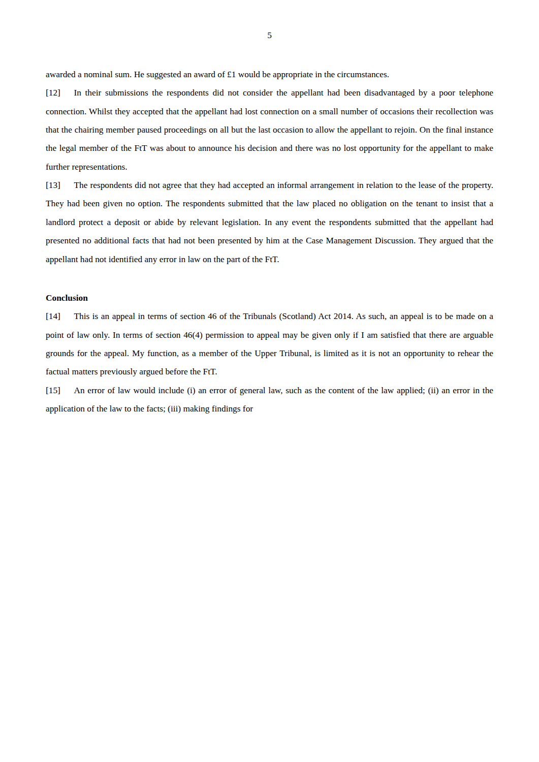5
awarded a nominal sum. He suggested an award of £1 would be appropriate in the circumstances.
[12] In their submissions the respondents did not consider the appellant had been disadvantaged by a poor telephone connection. Whilst they accepted that the appellant had lost connection on a small number of occasions their recollection was that the chairing member paused proceedings on all but the last occasion to allow the appellant to rejoin. On the final instance the legal member of the FtT was about to announce his decision and there was no lost opportunity for the appellant to make further representations.
[13] The respondents did not agree that they had accepted an informal arrangement in relation to the lease of the property. They had been given no option. The respondents submitted that the law placed no obligation on the tenant to insist that a landlord protect a deposit or abide by relevant legislation. In any event the respondents submitted that the appellant had presented no additional facts that had not been presented by him at the Case Management Discussion. They argued that the appellant had not identified any error in law on the part of the FtT.
Conclusion
[14] This is an appeal in terms of section 46 of the Tribunals (Scotland) Act 2014. As such, an appeal is to be made on a point of law only. In terms of section 46(4) permission to appeal may be given only if I am satisfied that there are arguable grounds for the appeal. My function, as a member of the Upper Tribunal, is limited as it is not an opportunity to rehear the factual matters previously argued before the FtT.
[15] An error of law would include (i) an error of general law, such as the content of the law applied; (ii) an error in the application of the law to the facts; (iii) making findings for